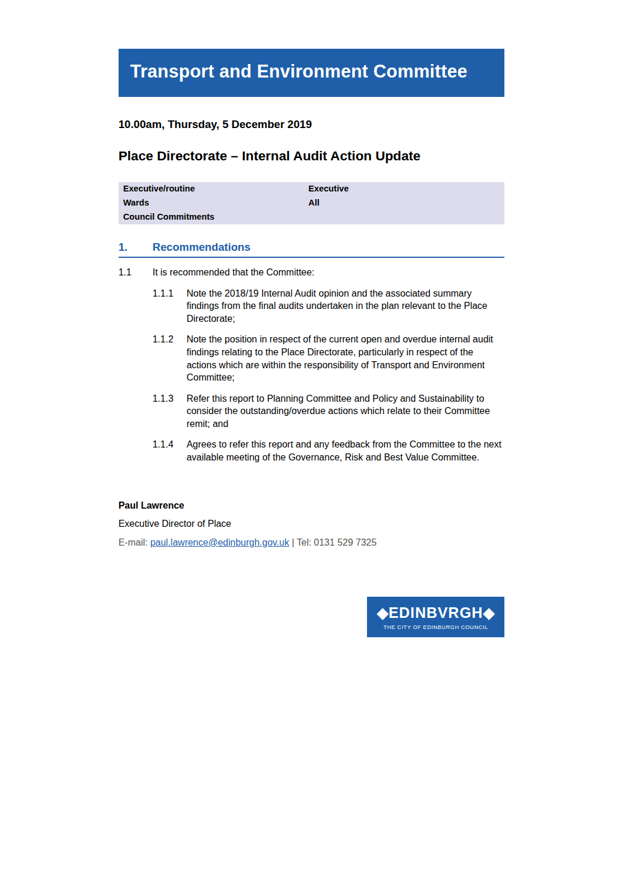Transport and Environment Committee
10.00am, Thursday, 5 December 2019
Place Directorate – Internal Audit Action Update
| Executive/routine | Executive |
| Wards | All |
| Council Commitments | |
1. Recommendations
1.1
It is recommended that the Committee:
1.1.1
Note the 2018/19 Internal Audit opinion and the associated summary findings from the final audits undertaken in the plan relevant to the Place Directorate;
1.1.2
Note the position in respect of the current open and overdue internal audit findings relating to the Place Directorate, particularly in respect of the actions which are within the responsibility of Transport and Environment Committee;
1.1.3
Refer this report to Planning Committee and Policy and Sustainability to consider the outstanding/overdue actions which relate to their Committee remit; and
1.1.4
Agrees to refer this report and any feedback from the Committee to the next available meeting of the Governance, Risk and Best Value Committee.
Paul Lawrence
Executive Director of Place
E-mail: paul.lawrence@edinburgh.gov.uk | Tel: 0131 529 7325
◆EDINBVRGH◆
The City of Edinburgh Council